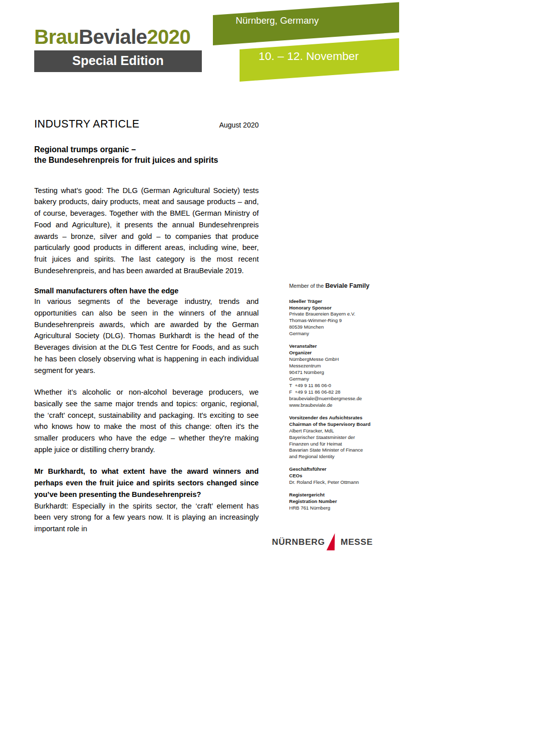Brau Beviale 2020
Special Edition
Nürnberg, Germany
10. – 12. November
INDUSTRY ARTICLE
August 2020
Regional trumps organic –
the Bundesehrenpreis for fruit juices and spirits
Testing what’s good: The DLG (German Agricultural Society) tests bakery products, dairy products, meat and sausage products – and, of course, beverages. Together with the BMEL (German Ministry of Food and Agriculture), it presents the annual Bundesehrenpreis awards – bronze, silver and gold – to companies that produce particularly good products in different areas, including wine, beer, fruit juices and spirits. The last category is the most recent Bundesehrenpreis, and has been awarded at BrauBeviale 2019.
Small manufacturers often have the edge
In various segments of the beverage industry, trends and opportunities can also be seen in the winners of the annual Bundesehrenpreis awards, which are awarded by the German Agricultural Society (DLG). Thomas Burkhardt is the head of the Beverages division at the DLG Test Centre for Foods, and as such he has been closely observing what is happening in each individual segment for years.
Whether it’s alcoholic or non-alcohol beverage producers, we basically see the same major trends and topics: organic, regional, the ‘craft’ concept, sustainability and packaging. It's exciting to see who knows how to make the most of this change: often it's the smaller producers who have the edge – whether they're making apple juice or distilling cherry brandy.
Mr Burkhardt, to what extent have the award winners and perhaps even the fruit juice and spirits sectors changed since you’ve been presenting the Bundesehrenpreis?
Burkhardt: Especially in the spirits sector, the ‘craft’ element has been very strong for a few years now. It is playing an increasingly important role in
Member of the Beviale Family
Ideeller Träger
Honorary Sponsor
Private Brauereien Bayern e.V.
Thomas-Wimmer-Ring 9
80539 München
Germany
Veranstalter
Organizer
NürnbergMesse GmbH
Messezentrum
90471 Nürnberg
Germany
T +49 9 11 86 06-0
F +49 9 11 86 06-82 28
braubeviale@nuernbergmesse.de
www.braubeviale.de
Vorsitzender des Aufsichtsrates
Chairman of the Supervisory Board
Albert Füracker, MdL
Bayerischer Staatsminister der
Finanzen und für Heimat
Bavarian State Minister of Finance
and Regional Identity
Geschäftsführer
CEOs
Dr. Roland Fleck, Peter Ottmann
Registergericht
Registration Number
HRB 761 Nürnberg
NÜRNBERG MESSE